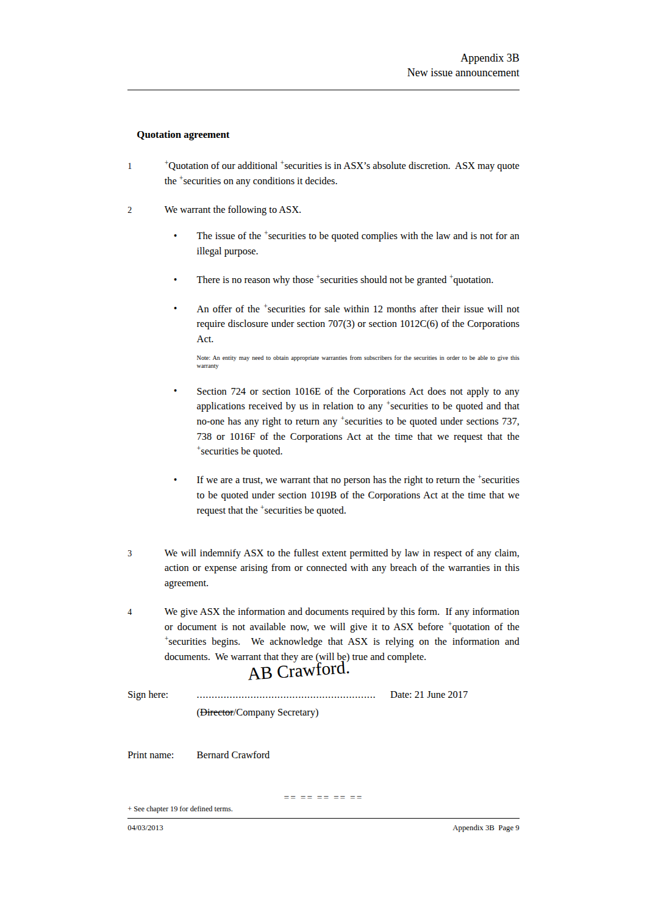Appendix 3B
New issue announcement
Quotation agreement
1
+Quotation of our additional +securities is in ASX’s absolute discretion. ASX may quote the +securities on any conditions it decides.
2
We warrant the following to ASX.
The issue of the +securities to be quoted complies with the law and is not for an illegal purpose.
There is no reason why those +securities should not be granted +quotation.
An offer of the +securities for sale within 12 months after their issue will not require disclosure under section 707(3) or section 1012C(6) of the Corporations Act.
Note: An entity may need to obtain appropriate warranties from subscribers for the securities in order to be able to give this warranty
Section 724 or section 1016E of the Corporations Act does not apply to any applications received by us in relation to any +securities to be quoted and that no-one has any right to return any +securities to be quoted under sections 737, 738 or 1016F of the Corporations Act at the time that we request that the +securities be quoted.
If we are a trust, we warrant that no person has the right to return the +securities to be quoted under section 1019B of the Corporations Act at the time that we request that the +securities be quoted.
3
We will indemnify ASX to the fullest extent permitted by law in respect of any claim, action or expense arising from or connected with any breach of the warranties in this agreement.
4
We give ASX the information and documents required by this form. If any information or document is not available now, we will give it to ASX before +quotation of the +securities begins. We acknowledge that ASX is relying on the information and documents. We warrant that they are (will be) true and complete.
AB Crawford.
Sign here:
............................................................
Date: 21 June 2017
(Director/Company Secretary)
Print name:
Bernard Crawford
== == == == ==
+ See chapter 19 for defined terms.
04/03/2013
Appendix 3B Page 9